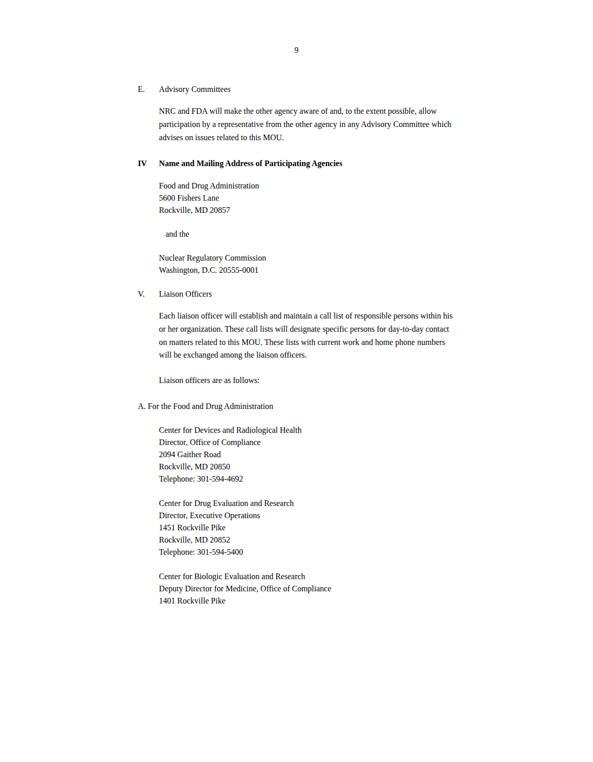9
E. Advisory Committees
NRC and FDA will make the other agency aware of and, to the extent possible, allow participation by a representative from the other agency in any Advisory Committee which advises on issues related to this MOU.
IV Name and Mailing Address of Participating Agencies
Food and Drug Administration
5600 Fishers Lane
Rockville, MD 20857
and the
Nuclear Regulatory Commission
Washington, D.C. 20555-0001
V. Liaison Officers
Each liaison officer will establish and maintain a call list of responsible persons within his or her organization. These call lists will designate specific persons for day-to-day contact on matters related to this MOU. These lists with current work and home phone numbers will be exchanged among the liaison officers.
Liaison officers are as follows:
A. For the Food and Drug Administration
Center for Devices and Radiological Health
Director, Office of Compliance
2094 Gaither Road
Rockville, MD 20850
Telephone: 301-594-4692
Center for Drug Evaluation and Research
Director, Executive Operations
1451 Rockville Pike
Rockville, MD 20852
Telephone: 301-594-5400
Center for Biologic Evaluation and Research
Deputy Director for Medicine, Office of Compliance
1401 Rockville Pike